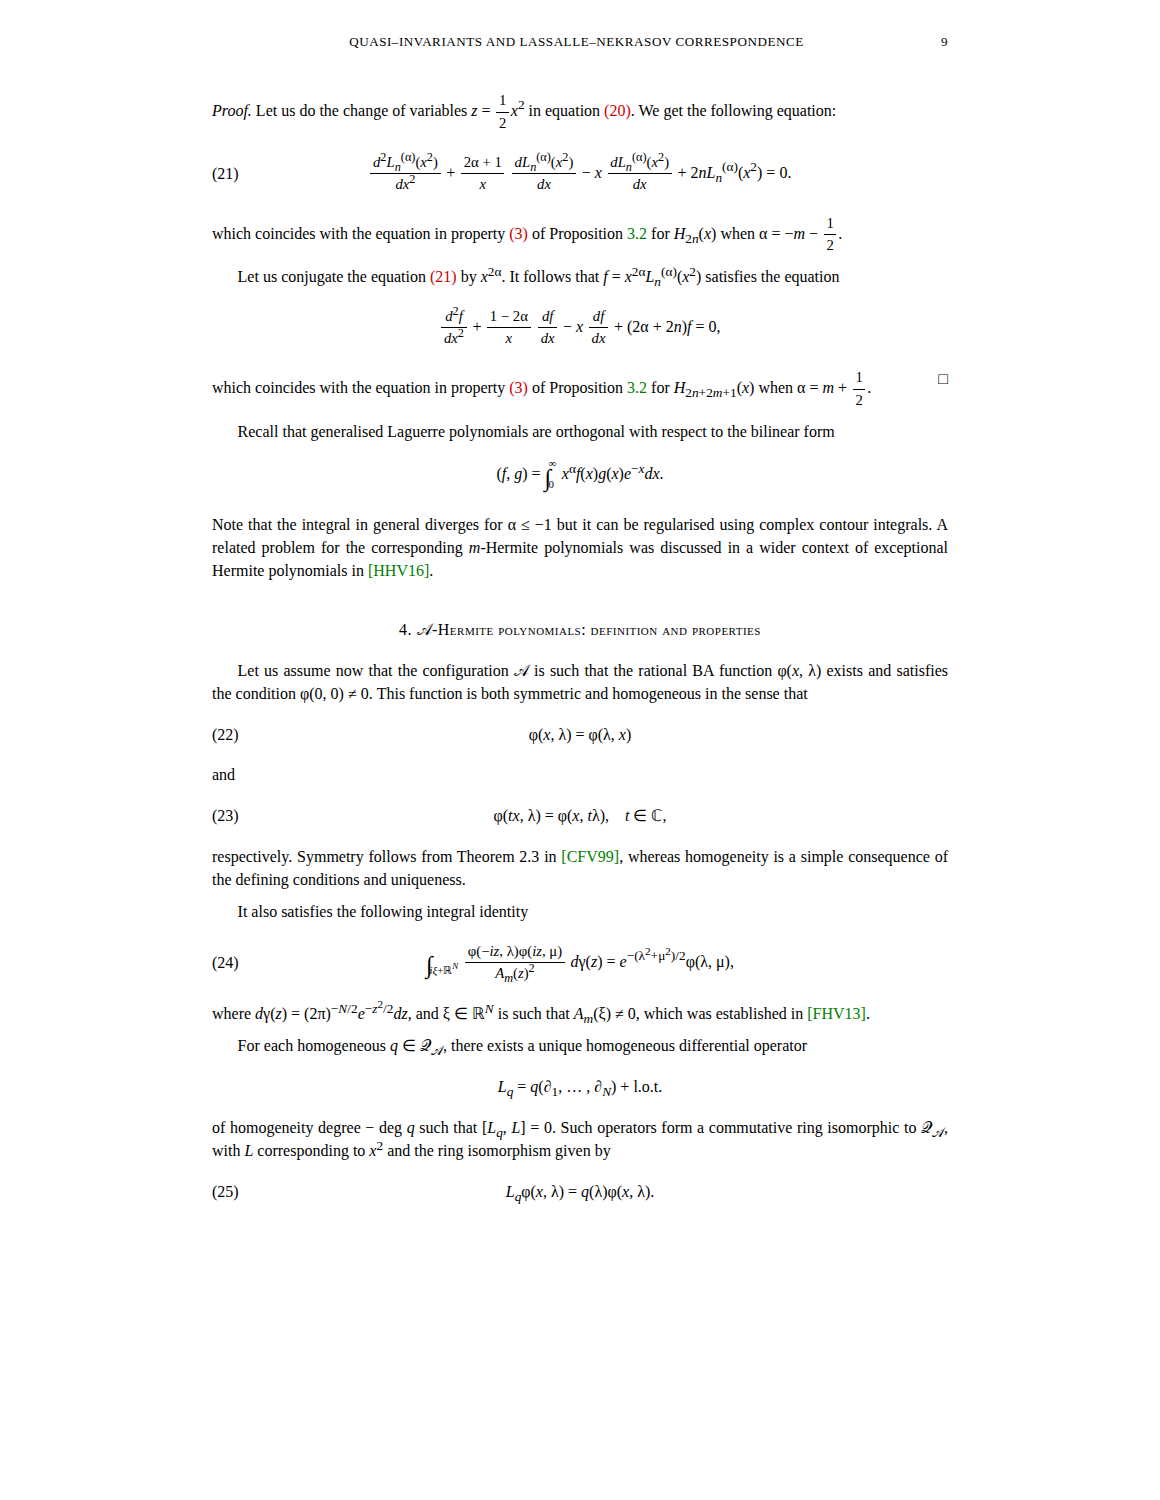QUASI–INVARIANTS AND LASSALLE–NEKRASOV CORRESPONDENCE 9
Proof. Let us do the change of variables z = 12 x2 in equation (20). We get the following equation:
(21) d2Ln(α)(x2) dx2 + 2α + 1 x dLn(α)(x2) dx − x dLn(α)(x2) dx + 2nLn(α)(x2) = 0.
which coincides with the equation in property (3) of Proposition 3.2 for H2n(x) when α = −m − 12.
Let us conjugate the equation (21) by x2α. It follows that f = x2αLn(α)(x2) satisfies the equation
d2f dx2 + 1 − 2α x df dx − x df dx + (2α + 2n)f = 0,
which coincides with the equation in property (3) of Proposition 3.2 for H2n+2m+1(x) when α = m + 12. □
Recall that generalised Laguerre polynomials are orthogonal with respect to the bilinear form
(f, g) = ∫∞0 xαf(x)g(x)e−xdx.
Note that the integral in general diverges for α ≤ −1 but it can be regularised using complex contour integrals. A related problem for the corresponding m-Hermite polynomials was discussed in a wider context of exceptional Hermite polynomials in [HHV16].
4. 𝒜-Hermite polynomials: definition and properties
Let us assume now that the configuration 𝒜 is such that the rational BA function φ(x, λ) exists and satisfies the condition φ(0, 0) ≠ 0. This function is both symmetric and homogeneous in the sense that
(22) φ(x, λ) = φ(λ, x)
and
(23) φ(tx, λ) = φ(x, tλ), t ∈ ℂ,
respectively. Symmetry follows from Theorem 2.3 in [CFV99], whereas homogeneity is a simple consequence of the defining conditions and uniqueness.
It also satisfies the following integral identity
(24) ∫iξ+ℝN φ(−iz, λ)φ(iz, μ) Am(z)2 dγ(z) = e−(λ2+μ2)/2φ(λ, μ),
where dγ(z) = (2π)−N/2e−z2/2dz, and ξ ∈ ℝN is such that Am(ξ) ≠ 0, which was established in [FHV13].
For each homogeneous q ∈ 𝒬𝒜, there exists a unique homogeneous differential operator
Lq = q(∂1, … , ∂N) + l.o.t.
of homogeneity degree − deg q such that [Lq, L] = 0. Such operators form a commutative ring isomorphic to 𝒬𝒜, with L corresponding to x2 and the ring isomorphism given by
(25) Lqφ(x, λ) = q(λ)φ(x, λ).